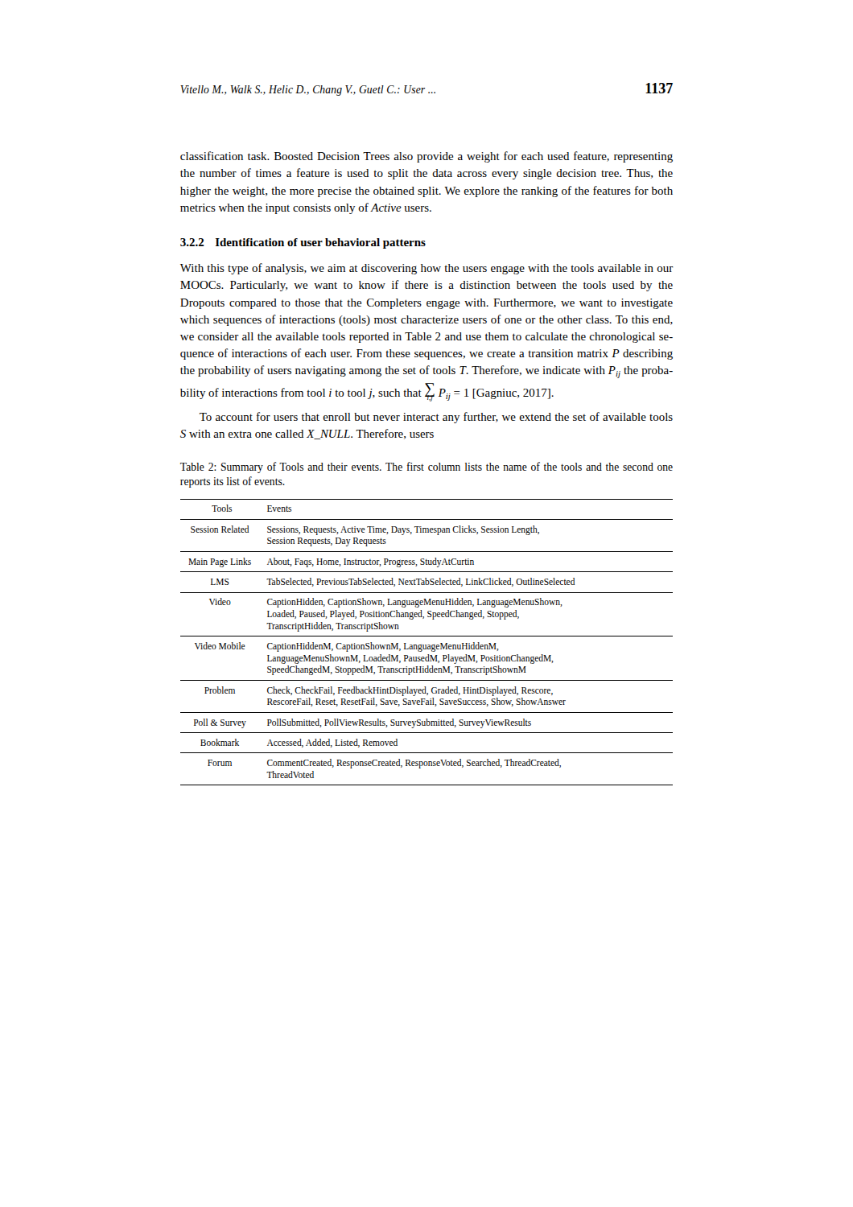Vitello M., Walk S., Helic D., Chang V., Guetl C.: User ... 1137
classification task. Boosted Decision Trees also provide a weight for each used feature, representing the number of times a feature is used to split the data across every single decision tree. Thus, the higher the weight, the more precise the obtained split. We explore the ranking of the features for both metrics when the input consists only of Active users.
3.2.2 Identification of user behavioral patterns
With this type of analysis, we aim at discovering how the users engage with the tools available in our MOOCs. Particularly, we want to know if there is a distinction between the tools used by the Dropouts compared to those that the Completers engage with. Furthermore, we want to investigate which sequences of interactions (tools) most characterize users of one or the other class. To this end, we consider all the available tools reported in Table 2 and use them to calculate the chronological sequence of interactions of each user. From these sequences, we create a transition matrix P describing the probability of users navigating among the set of tools T. Therefore, we indicate with Pij the probability of interactions from tool i to tool j, such that ∑i,j Pij = 1 [Gagniuc, 2017].
To account for users that enroll but never interact any further, we extend the set of available tools S with an extra one called X_NULL. Therefore, users
Table 2: Summary of Tools and their events. The first column lists the name of the tools and the second one reports its list of events.
| Tools | Events |
| --- | --- |
| Session Related | Sessions, Requests, Active Time, Days, Timespan Clicks, Session Length, Session Requests, Day Requests |
| Main Page Links | About, Faqs, Home, Instructor, Progress, StudyAtCurtin |
| LMS | TabSelected, PreviousTabSelected, NextTabSelected, LinkClicked, OutlineSelected |
| Video | CaptionHidden, CaptionShown, LanguageMenuHidden, LanguageMenuShown, Loaded, Paused, Played, PositionChanged, SpeedChanged, Stopped, TranscriptHidden, TranscriptShown |
| Video Mobile | CaptionHiddenM, CaptionShownM, LanguageMenuHiddenM, LanguageMenuShownM, LoadedM, PausedM, PlayedM, PositionChangedM, SpeedChangedM, StoppedM, TranscriptHiddenM, TranscriptShownM |
| Problem | Check, CheckFail, FeedbackHintDisplayed, Graded, HintDisplayed, Rescore, RescoreFail, Reset, ResetFail, Save, SaveFail, SaveSuccess, Show, ShowAnswer |
| Poll & Survey | PollSubmitted, PollViewResults, SurveySubmitted, SurveyViewResults |
| Bookmark | Accessed, Added, Listed, Removed |
| Forum | CommentCreated, ResponseCreated, ResponseVoted, Searched, ThreadCreated, ThreadVoted |